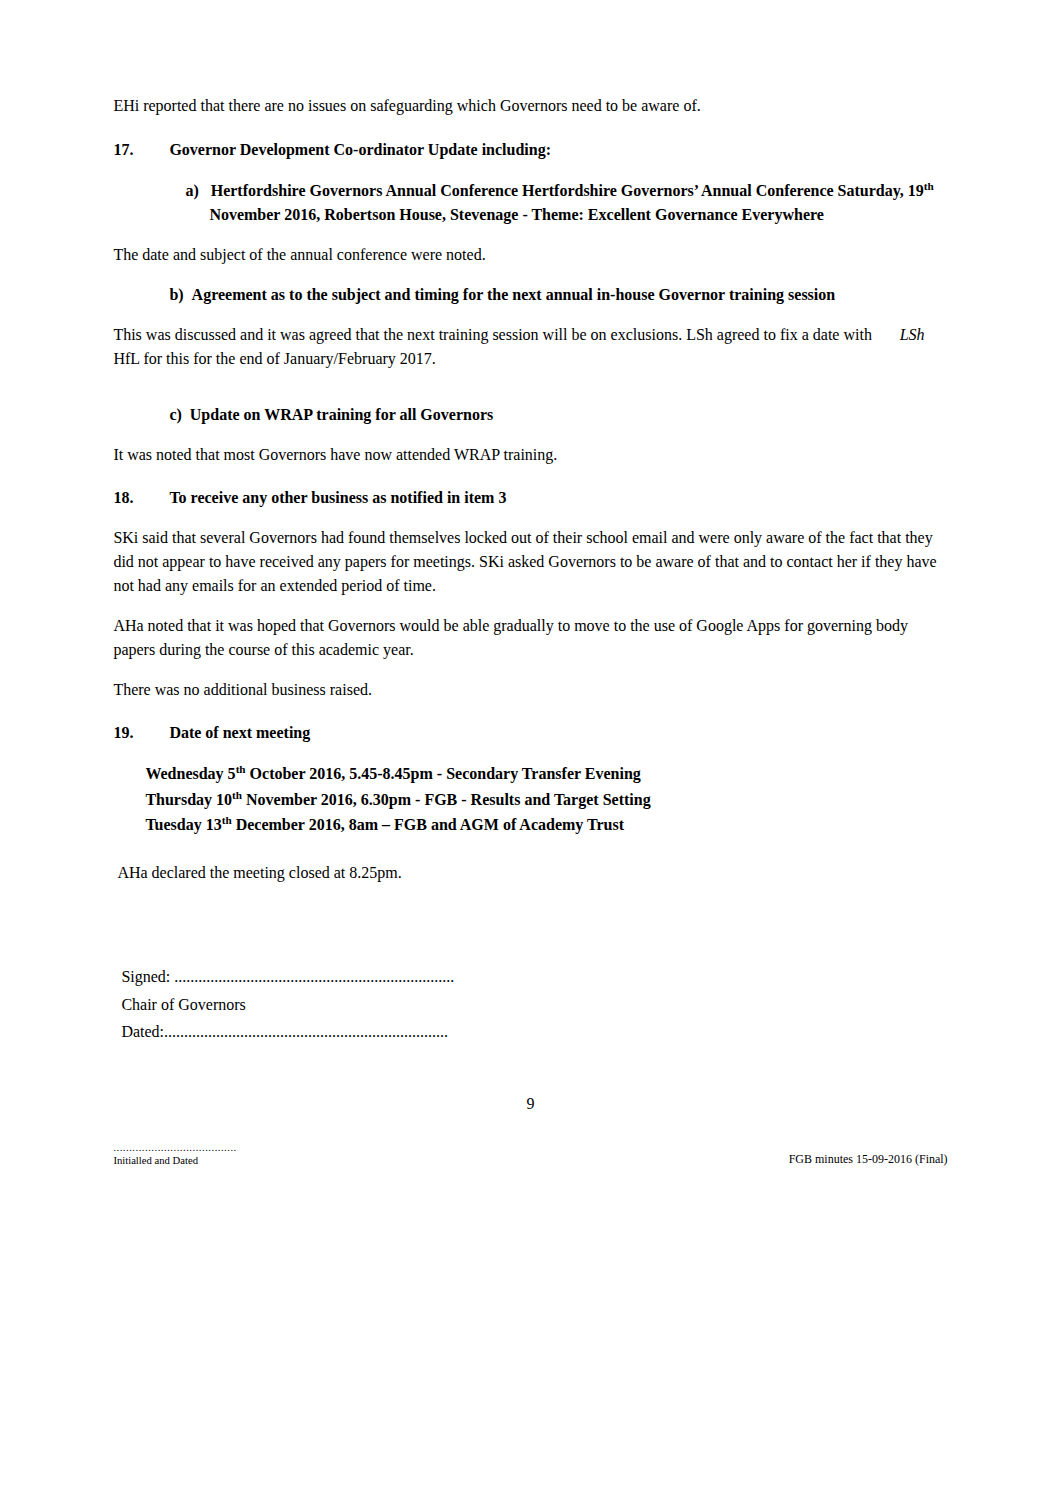EHi reported that there are no issues on safeguarding which Governors need to be aware of.
17. Governor Development Co-ordinator Update including:
a) Hertfordshire Governors Annual Conference Hertfordshire Governors’ Annual Conference Saturday, 19th November 2016, Robertson House, Stevenage - Theme: Excellent Governance Everywhere
The date and subject of the annual conference were noted.
b) Agreement as to the subject and timing for the next annual in-house Governor training session
This was discussed and it was agreed that the next training session will be on exclusions. LSh agreed to fix a date with HfL for this for the end of January/February 2017.
LSh
c) Update on WRAP training for all Governors
It was noted that most Governors have now attended WRAP training.
18. To receive any other business as notified in item 3
SKi said that several Governors had found themselves locked out of their school email and were only aware of the fact that they did not appear to have received any papers for meetings. SKi asked Governors to be aware of that and to contact her if they have not had any emails for an extended period of time.
AHa noted that it was hoped that Governors would be able gradually to move to the use of Google Apps for governing body papers during the course of this academic year.
There was no additional business raised.
19. Date of next meeting
Wednesday 5th October 2016, 5.45-8.45pm - Secondary Transfer Evening
Thursday 10th November 2016, 6.30pm - FGB - Results and Target Setting
Tuesday 13th December 2016, 8am – FGB and AGM of Academy Trust
AHa declared the meeting closed at 8.25pm.
Signed: ......................................................................
Chair of Governors
Dated:.......................................................................
9
.......................................
Initialled and Dated
FGB minutes 15-09-2016 (Final)